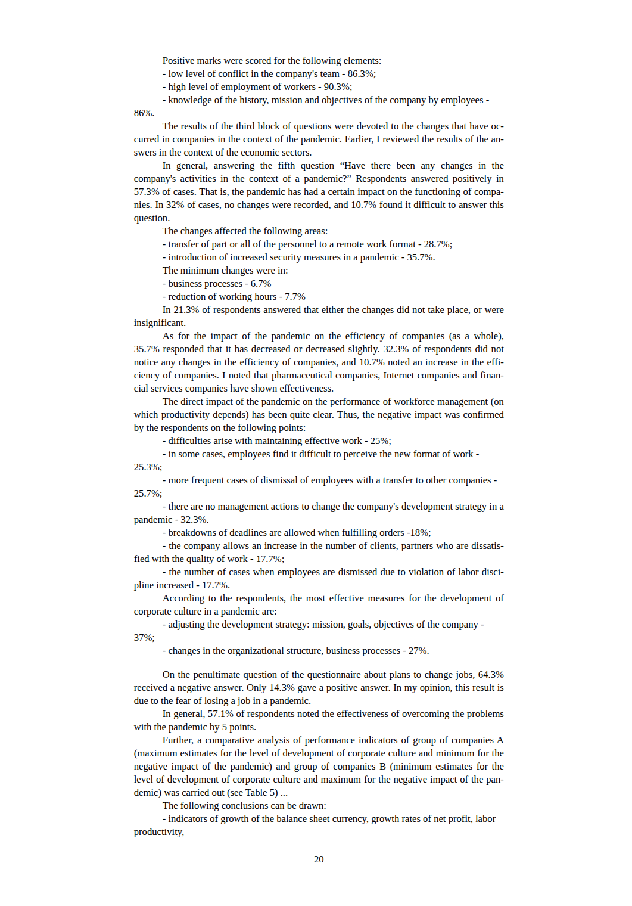Positive marks were scored for the following elements:
- low level of conflict in the company's team - 86.3%;
- high level of employment of workers - 90.3%;
- knowledge of the history, mission and objectives of the company by employees - 86%.
The results of the third block of questions were devoted to the changes that have occurred in companies in the context of the pandemic. Earlier, I reviewed the results of the answers in the context of the economic sectors.
In general, answering the fifth question “Have there been any changes in the company's activities in the context of a pandemic?” Respondents answered positively in 57.3% of cases. That is, the pandemic has had a certain impact on the functioning of companies. In 32% of cases, no changes were recorded, and 10.7% found it difficult to answer this question.
The changes affected the following areas:
- transfer of part or all of the personnel to a remote work format - 28.7%;
- introduction of increased security measures in a pandemic - 35.7%.
The minimum changes were in:
- business processes - 6.7%
- reduction of working hours - 7.7%
In 21.3% of respondents answered that either the changes did not take place, or were insignificant.
As for the impact of the pandemic on the efficiency of companies (as a whole), 35.7% responded that it has decreased or decreased slightly. 32.3% of respondents did not notice any changes in the efficiency of companies, and 10.7% noted an increase in the efficiency of companies. I noted that pharmaceutical companies, Internet companies and financial services companies have shown effectiveness.
The direct impact of the pandemic on the performance of workforce management (on which productivity depends) has been quite clear. Thus, the negative impact was confirmed by the respondents on the following points:
- difficulties arise with maintaining effective work - 25%;
- in some cases, employees find it difficult to perceive the new format of work - 25.3%;
- more frequent cases of dismissal of employees with a transfer to other companies - 25.7%;
- there are no management actions to change the company's development strategy in a pandemic - 32.3%.
- breakdowns of deadlines are allowed when fulfilling orders -18%;
- the company allows an increase in the number of clients, partners who are dissatisfied with the quality of work - 17.7%;
- the number of cases when employees are dismissed due to violation of labor discipline increased - 17.7%.
According to the respondents, the most effective measures for the development of corporate culture in a pandemic are:
- adjusting the development strategy: mission, goals, objectives of the company - 37%;
- changes in the organizational structure, business processes - 27%.
On the penultimate question of the questionnaire about plans to change jobs, 64.3% received a negative answer. Only 14.3% gave a positive answer. In my opinion, this result is due to the fear of losing a job in a pandemic.
In general, 57.1% of respondents noted the effectiveness of overcoming the problems with the pandemic by 5 points.
Further, a comparative analysis of performance indicators of group of companies A (maximum estimates for the level of development of corporate culture and minimum for the negative impact of the pandemic) and group of companies B (minimum estimates for the level of development of corporate culture and maximum for the negative impact of the pandemic) was carried out (see Table 5) ...
The following conclusions can be drawn:
- indicators of growth of the balance sheet currency, growth rates of net profit, labor productivity,
20